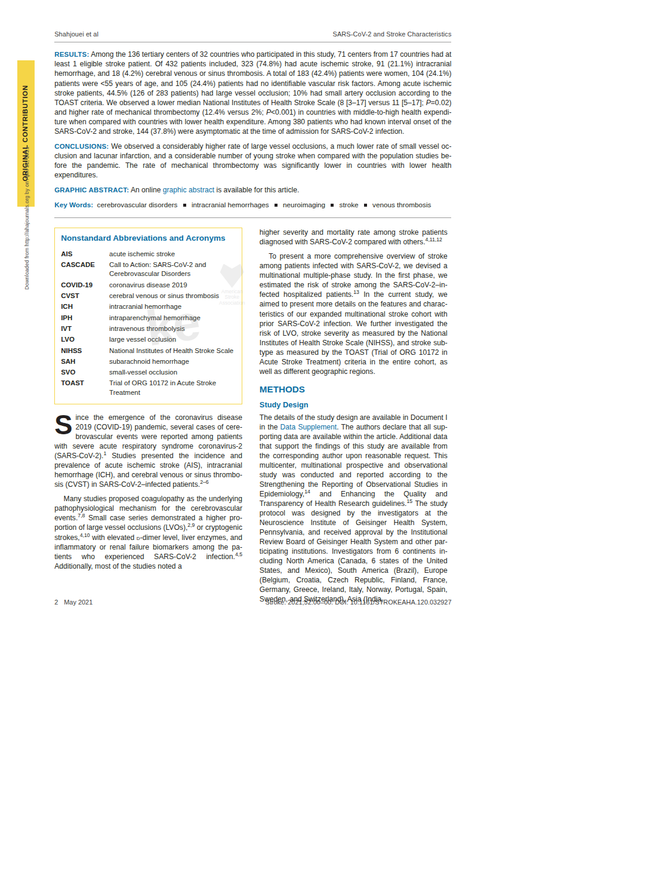ORIGINAL CONTRIBUTION
Downloaded from http://ahajournals.org by on April 22, 2021
Shahjouei et al
SARS-CoV-2 and Stroke Characteristics
RESULTS: Among the 136 tertiary centers of 32 countries who participated in this study, 71 centers from 17 countries had at least 1 eligible stroke patient. Of 432 patients included, 323 (74.8%) had acute ischemic stroke, 91 (21.1%) intracranial hemorrhage, and 18 (4.2%) cerebral venous or sinus thrombosis. A total of 183 (42.4%) patients were women, 104 (24.1%) patients were <55 years of age, and 105 (24.4%) patients had no identifiable vascular risk factors. Among acute ischemic stroke patients, 44.5% (126 of 283 patients) had large vessel occlusion; 10% had small artery occlusion according to the TOAST criteria. We observed a lower median National Institutes of Health Stroke Scale (8 [3–17] versus 11 [5–17]; P=0.02) and higher rate of mechanical thrombectomy (12.4% versus 2%; P<0.001) in countries with middle-to-high health expenditure when compared with countries with lower health expenditure. Among 380 patients who had known interval onset of the SARS-CoV-2 and stroke, 144 (37.8%) were asymptomatic at the time of admission for SARS-CoV-2 infection.
CONCLUSIONS: We observed a considerably higher rate of large vessel occlusions, a much lower rate of small vessel occlusion and lacunar infarction, and a considerable number of young stroke when compared with the population studies before the pandemic. The rate of mechanical thrombectomy was significantly lower in countries with lower health expenditures.
GRAPHIC ABSTRACT: An online graphic abstract is available for this article.
Key Words: cerebrovascular disorders intracranial hemorrhages neuroimaging stroke venous thrombosis
Nonstandard Abbreviations and Acronyms
| AIS | acute ischemic stroke |
| CASCADE | Call to Action: SARS-CoV-2 and Cerebrovascular Disorders |
| COVID-19 | coronavirus disease 2019 |
| CVST | cerebral venous or sinus thrombosis |
| ICH | intracranial hemorrhage |
| IPH | intraparenchymal hemorrhage |
| IVT | intravenous thrombolysis |
| LVO | large vessel occlusion |
| NIHSS | National Institutes of Health Stroke Scale |
| SAH | subarachnoid hemorrhage |
| SVO | small-vessel occlusion |
| TOAST | Trial of ORG 10172 in Acute Stroke Treatment |
Since the emergence of the coronavirus disease 2019 (COVID-19) pandemic, several cases of cerebrovascular events were reported among patients with severe acute respiratory syndrome coronavirus-2 (SARS-CoV-2).1 Studies presented the incidence and prevalence of acute ischemic stroke (AIS), intracranial hemorrhage (ICH), and cerebral venous or sinus thrombosis (CVST) in SARS-CoV-2–infected patients.2–6
Many studies proposed coagulopathy as the underlying pathophysiological mechanism for the cerebrovascular events.7,8 Small case series demonstrated a higher proportion of large vessel occlusions (LVOs),2,9 or cryptogenic strokes,4,10 with elevated d-dimer level, liver enzymes, and inflammatory or renal failure biomarkers among the patients who experienced SARS-CoV-2 infection.4,5 Additionally, most of the studies noted a
higher severity and mortality rate among stroke patients diagnosed with SARS-CoV-2 compared with others.4,11,12
To present a more comprehensive overview of stroke among patients infected with SARS-CoV-2, we devised a multinational multiple-phase study. In the first phase, we estimated the risk of stroke among the SARS-CoV-2–infected hospitalized patients.13 In the current study, we aimed to present more details on the features and characteristics of our expanded multinational stroke cohort with prior SARS-CoV-2 infection. We further investigated the risk of LVO, stroke severity as measured by the National Institutes of Health Stroke Scale (NIHSS), and stroke subtype as measured by the TOAST (Trial of ORG 10172 in Acute Stroke Treatment) criteria in the entire cohort, as well as different geographic regions.
METHODS
Study Design
The details of the study design are available in Document I in the Data Supplement. The authors declare that all supporting data are available within the article. Additional data that support the findings of this study are available from the corresponding author upon reasonable request. This multicenter, multinational prospective and observational study was conducted and reported according to the Strengthening the Reporting of Observational Studies in Epidemiology,14 and Enhancing the Quality and Transparency of Health Research guidelines.15 The study protocol was designed by the investigators at the Neuroscience Institute of Geisinger Health System, Pennsylvania, and received approval by the Institutional Review Board of Geisinger Health System and other participating institutions. Investigators from 6 continents including North America (Canada, 6 states of the United States, and Mexico), South America (Brazil), Europe (Belgium, Croatia, Czech Republic, Finland, France, Germany, Greece, Ireland, Italy, Norway, Portugal, Spain, Sweden, and Switzerland), Asia (India,
American
Stroke
Association
ke
2 May 2021
Stroke. 2021;52:00–00. DOI: 10.1161/STROKEAHA.120.032927